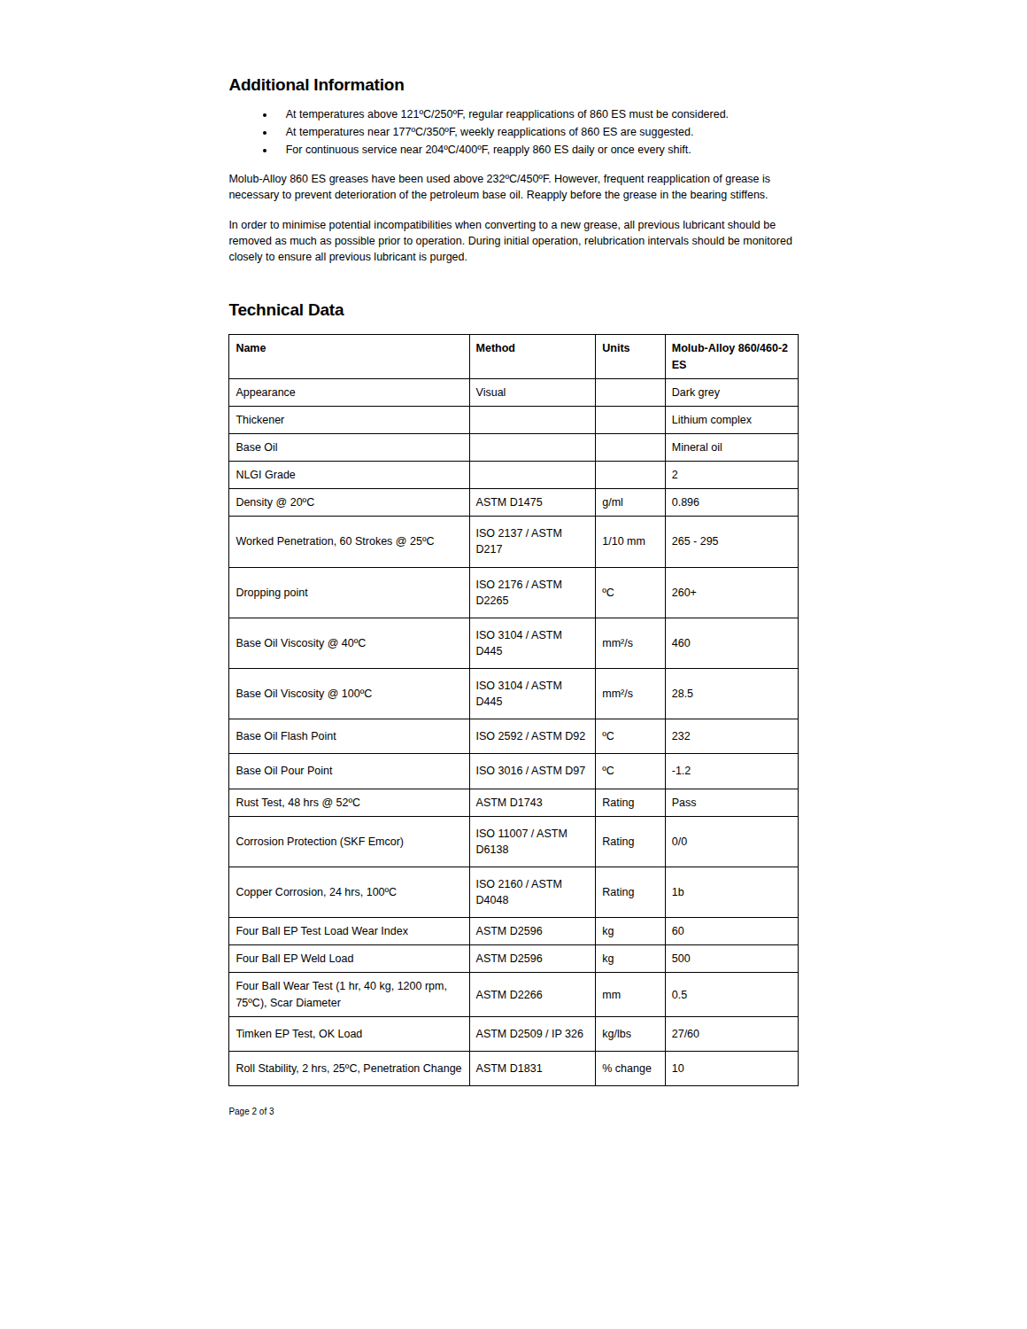Additional Information
At temperatures above 121ºC/250ºF, regular reapplications of 860 ES must be considered.
At temperatures near 177ºC/350ºF, weekly reapplications of 860 ES are suggested.
For continuous service near 204ºC/400ºF, reapply 860 ES daily or once every shift.
Molub-Alloy 860 ES greases have been used above 232ºC/450ºF. However, frequent reapplication of grease is necessary to prevent deterioration of the petroleum base oil. Reapply before the grease in the bearing stiffens.
In order to minimise potential incompatibilities when converting to a new grease, all previous lubricant should be removed as much as possible prior to operation. During initial operation, relubrication intervals should be monitored closely to ensure all previous lubricant is purged.
Technical Data
| Name | Method | Units | Molub-Alloy 860/460-2 ES |
| --- | --- | --- | --- |
| Appearance | Visual | | Dark grey |
| Thickener | | | Lithium complex |
| Base Oil | | | Mineral oil |
| NLGI Grade | | | 2 |
| Density @ 20ºC | ASTM D1475 | g/ml | 0.896 |
| Worked Penetration, 60 Strokes @ 25ºC | ISO 2137 / ASTM D217 | 1/10 mm | 265 - 295 |
| Dropping point | ISO 2176 / ASTM D2265 | ºC | 260+ |
| Base Oil Viscosity @ 40ºC | ISO 3104 / ASTM D445 | mm²/s | 460 |
| Base Oil Viscosity @ 100ºC | ISO 3104 / ASTM D445 | mm²/s | 28.5 |
| Base Oil Flash Point | ISO 2592 / ASTM D92 | ºC | 232 |
| Base Oil Pour Point | ISO 3016 / ASTM D97 | ºC | -1.2 |
| Rust Test, 48 hrs @ 52ºC | ASTM D1743 | Rating | Pass |
| Corrosion Protection (SKF Emcor) | ISO 11007 / ASTM D6138 | Rating | 0/0 |
| Copper Corrosion, 24 hrs, 100ºC | ISO 2160 / ASTM D4048 | Rating | 1b |
| Four Ball EP Test Load Wear Index | ASTM D2596 | kg | 60 |
| Four Ball EP Weld Load | ASTM D2596 | kg | 500 |
| Four Ball Wear Test (1 hr, 40 kg, 1200 rpm, 75ºC), Scar Diameter | ASTM D2266 | mm | 0.5 |
| Timken EP Test, OK Load | ASTM D2509 / IP 326 | kg/lbs | 27/60 |
| Roll Stability, 2 hrs, 25ºC, Penetration Change | ASTM D1831 | % change | 10 |
Page 2 of 3